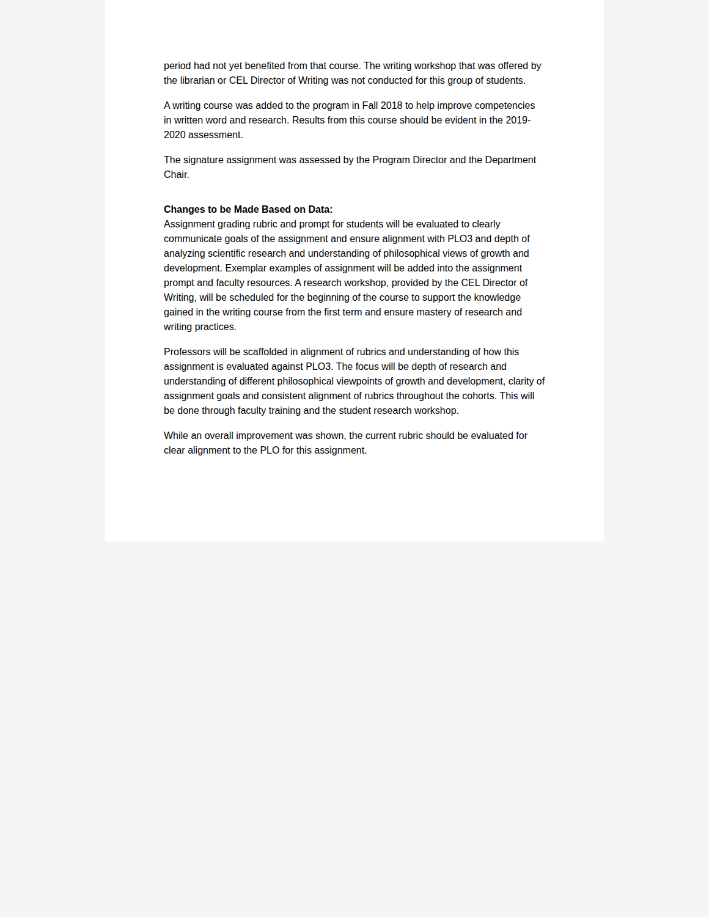period had not yet benefited from that course. The writing workshop that was offered by the librarian or CEL Director of Writing was not conducted for this group of students.
A writing course was added to the program in Fall 2018 to help improve competencies in written word and research. Results from this course should be evident in the 2019-2020 assessment.
The signature assignment was assessed by the Program Director and the Department Chair.
Changes to be Made Based on Data:
Assignment grading rubric and prompt for students will be evaluated to clearly communicate goals of the assignment and ensure alignment with PLO3 and depth of analyzing scientific research and understanding of philosophical views of growth and development. Exemplar examples of assignment will be added into the assignment prompt and faculty resources. A research workshop, provided by the CEL Director of Writing, will be scheduled for the beginning of the course to support the knowledge gained in the writing course from the first term and ensure mastery of research and writing practices.
Professors will be scaffolded in alignment of rubrics and understanding of how this assignment is evaluated against PLO3. The focus will be depth of research and understanding of different philosophical viewpoints of growth and development, clarity of assignment goals and consistent alignment of rubrics throughout the cohorts. This will be done through faculty training and the student research workshop.
While an overall improvement was shown, the current rubric should be evaluated for clear alignment to the PLO for this assignment.